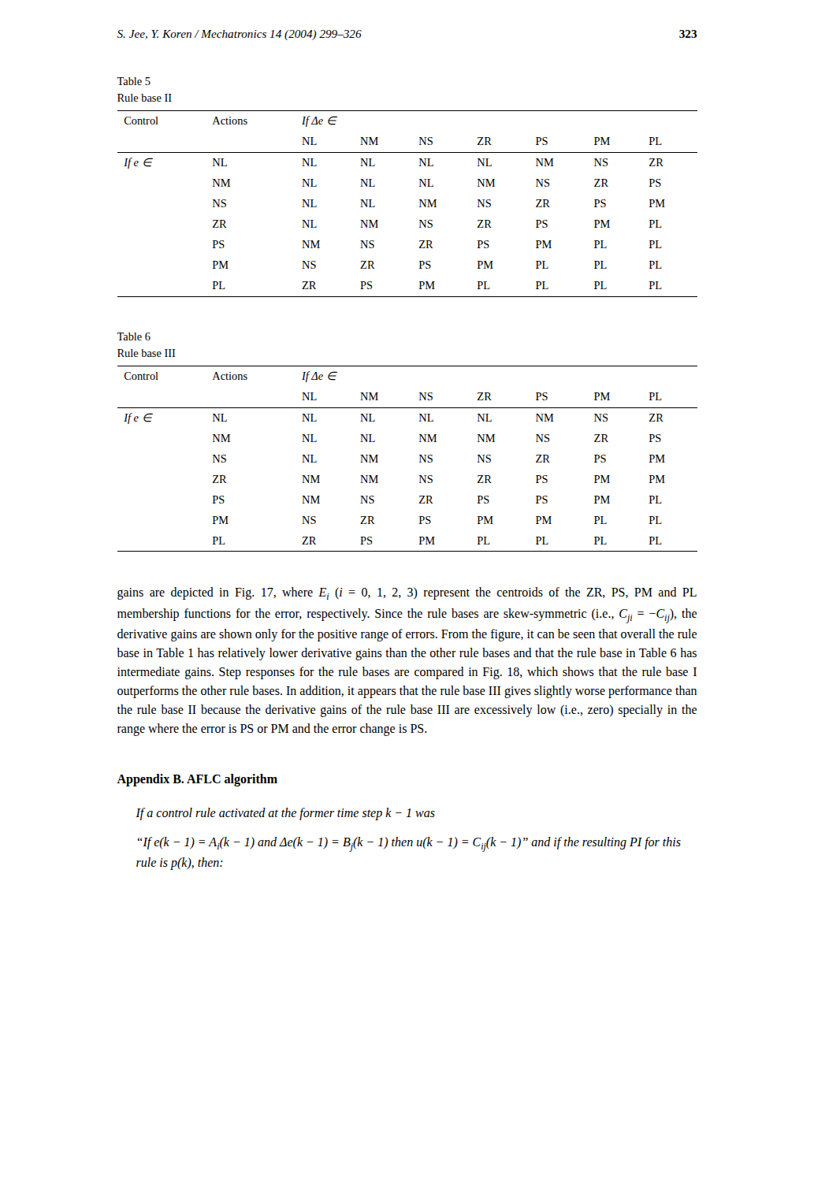S. Jee, Y. Koren / Mechatronics 14 (2004) 299–326 323
Table 5 Rule base II
| Control | Actions | If Δ e ∈ |
| --- | --- | --- |
| | | NL | NM | NS | ZR | PS | PM | PL |
| If e ∈ | NL | NL | NL | NL | NL | NM | NS | ZR |
| | NM | NL | NL | NL | NM | NS | ZR | PS |
| | NS | NL | NL | NM | NS | ZR | PS | PM |
| | ZR | NL | NM | NS | ZR | PS | PM | PL |
| | PS | NM | NS | ZR | PS | PM | PL | PL |
| | PM | NS | ZR | PS | PM | PL | PL | PL |
| | PL | ZR | PS | PM | PL | PL | PL | PL |
Table 6 Rule base III
| Control | Actions | If Δ e ∈ |
| --- | --- | --- |
| | | NL | NM | NS | ZR | PS | PM | PL |
| If e ∈ | NL | NL | NL | NL | NL | NM | NS | ZR |
| | NM | NL | NL | NM | NM | NS | ZR | PS |
| | NS | NL | NM | NS | NS | ZR | PS | PM |
| | ZR | NM | NM | NS | ZR | PS | PM | PM |
| | PS | NM | NS | ZR | PS | PS | PM | PL |
| | PM | NS | ZR | PS | PM | PM | PL | PL |
| | PL | ZR | PS | PM | PL | PL | PL | PL |
gains are depicted in Fig. 17, where Ei (i = 0, 1, 2, 3) represent the centroids of the ZR, PS, PM and PL membership functions for the error, respectively. Since the rule bases are skew-symmetric (i.e., Cji = −Cij), the derivative gains are shown only for the positive range of errors. From the figure, it can be seen that overall the rule base in Table 1 has relatively lower derivative gains than the other rule bases and that the rule base in Table 6 has intermediate gains. Step responses for the rule bases are compared in Fig. 18, which shows that the rule base I outperforms the other rule bases. In addition, it appears that the rule base III gives slightly worse performance than the rule base II because the derivative gains of the rule base III are excessively low (i.e., zero) specially in the range where the error is PS or PM and the error change is PS.
Appendix B. AFLC algorithm
If a control rule activated at the former time step k − 1 was
“If e(k − 1) = Ai(k − 1) and Δe(k − 1) = Bj(k − 1) then u(k − 1) = Cij(k − 1)” and if the resulting PI for this rule is p(k), then: